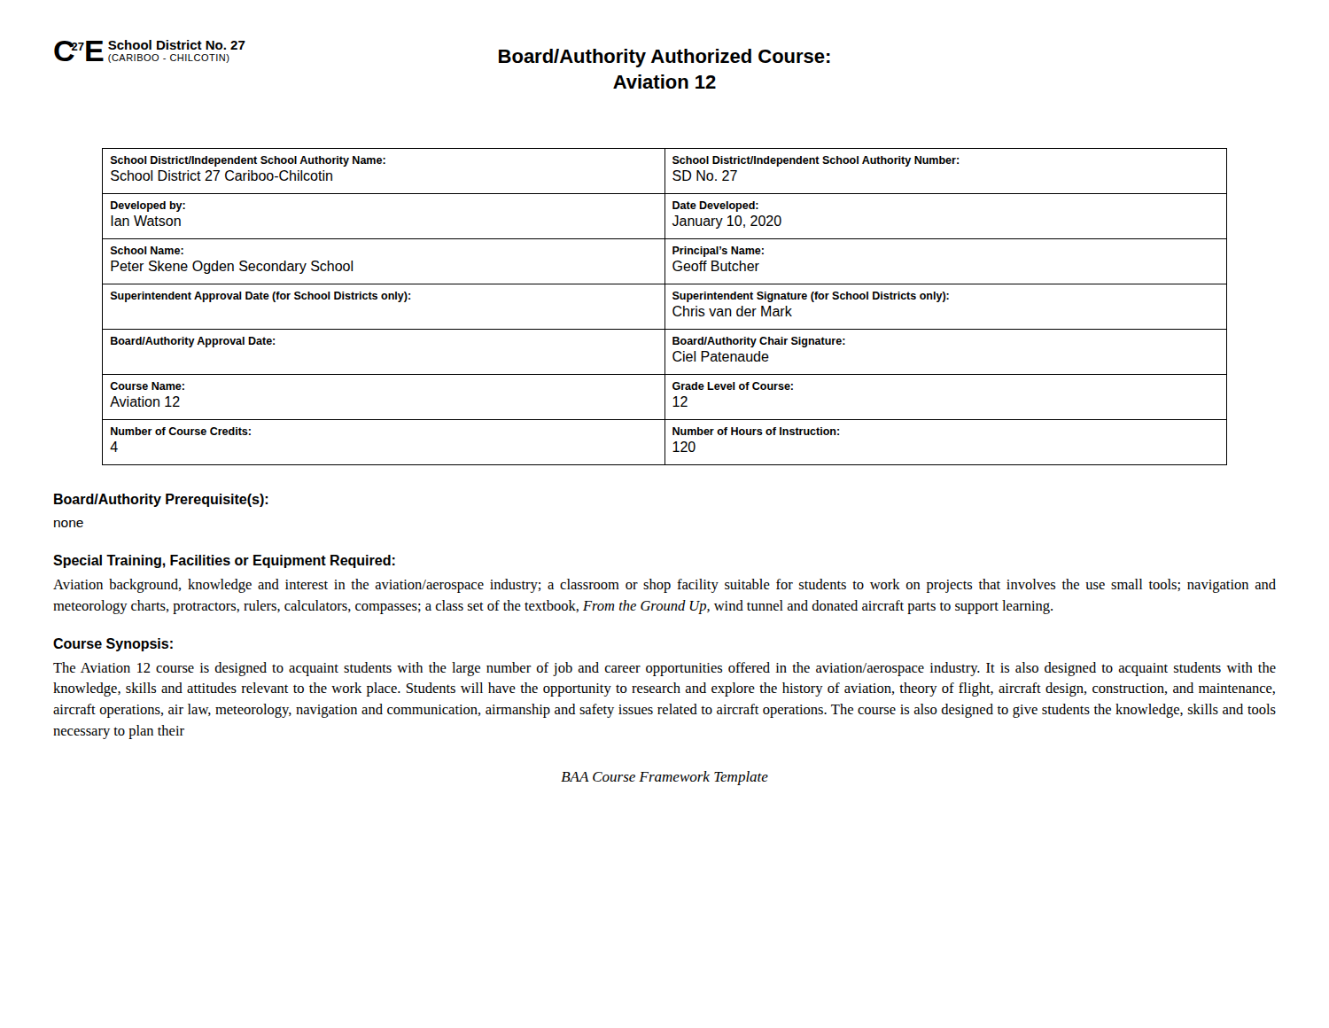C27 E
School District No. 27
(CARIBOO - CHILCOTIN)
Board/Authority Authorized Course:
Aviation 12
| School District/Independent School Authority Name: School District 27 Cariboo-Chilcotin | School District/Independent School Authority Number: SD No. 27 |
| Developed by: Ian Watson | Date Developed: January 10, 2020 |
| School Name: Peter Skene Ogden Secondary School | Principal’s Name: Geoff Butcher |
| Superintendent Approval Date (for School Districts only): | Superintendent Signature (for School Districts only): Chris van der Mark |
| Board/Authority Approval Date: | Board/Authority Chair Signature: Ciel Patenaude |
| Course Name: Aviation 12 | Grade Level of Course: 12 |
| Number of Course Credits: 4 | Number of Hours of Instruction: 120 |
Board/Authority Prerequisite(s):
none
Special Training, Facilities or Equipment Required:
Aviation background, knowledge and interest in the aviation/aerospace industry; a classroom or shop facility suitable for students to work on projects that involves the use small tools; navigation and meteorology charts, protractors, rulers, calculators, compasses; a class set of the textbook, From the Ground Up, wind tunnel and donated aircraft parts to support learning.
Course Synopsis:
The Aviation 12 course is designed to acquaint students with the large number of job and career opportunities offered in the aviation/aerospace industry. It is also designed to acquaint students with the knowledge, skills and attitudes relevant to the work place. Students will have the opportunity to research and explore the history of aviation, theory of flight, aircraft design, construction, and maintenance, aircraft operations, air law, meteorology, navigation and communication, airmanship and safety issues related to aircraft operations. The course is also designed to give students the knowledge, skills and tools necessary to plan their
BAA Course Framework Template